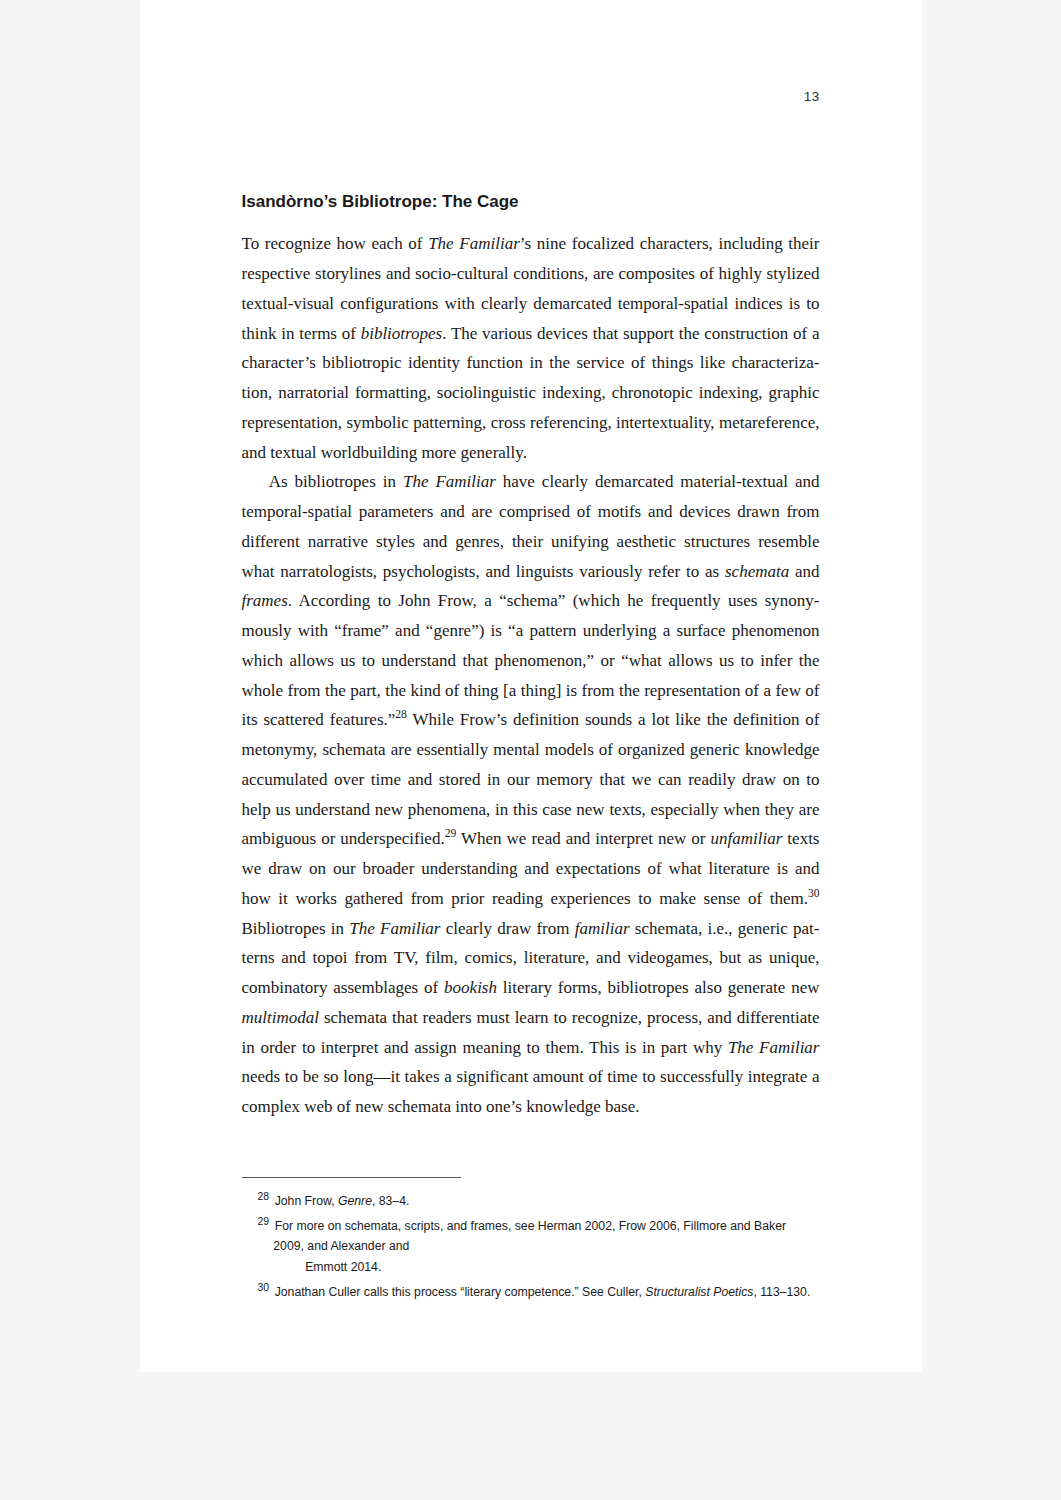13
Isandòrno’s Bibliotrope: The Cage
To recognize how each of The Familiar’s nine focalized characters, including their respective storylines and socio-cultural conditions, are composites of highly stylized textual-visual configurations with clearly demarcated temporal-spatial indices is to think in terms of bibliotropes. The various devices that support the construction of a character’s bibliotropic identity function in the service of things like characterization, narratorial formatting, sociolinguistic indexing, chronotopic indexing, graphic representation, symbolic patterning, cross referencing, intertextuality, metareference, and textual worldbuilding more generally.
As bibliotropes in The Familiar have clearly demarcated material-textual and temporal-spatial parameters and are comprised of motifs and devices drawn from different narrative styles and genres, their unifying aesthetic structures resemble what narratologists, psychologists, and linguists variously refer to as schemata and frames. According to John Frow, a “schema” (which he frequently uses synonymously with “frame” and “genre”) is “a pattern underlying a surface phenomenon which allows us to understand that phenomenon,” or “what allows us to infer the whole from the part, the kind of thing [a thing] is from the representation of a few of its scattered features.”28 While Frow’s definition sounds a lot like the definition of metonymy, schemata are essentially mental models of organized generic knowledge accumulated over time and stored in our memory that we can readily draw on to help us understand new phenomena, in this case new texts, especially when they are ambiguous or underspecified.29 When we read and interpret new or unfamiliar texts we draw on our broader understanding and expectations of what literature is and how it works gathered from prior reading experiences to make sense of them.30 Bibliotropes in The Familiar clearly draw from familiar schemata, i.e., generic patterns and topoi from TV, film, comics, literature, and videogames, but as unique, combinatory assemblages of bookish literary forms, bibliotropes also generate new multimodal schemata that readers must learn to recognize, process, and differentiate in order to interpret and assign meaning to them. This is in part why The Familiar needs to be so long—it takes a significant amount of time to successfully integrate a complex web of new schemata into one’s knowledge base.
28 John Frow, Genre, 83–4.
29 For more on schemata, scripts, and frames, see Herman 2002, Frow 2006, Fillmore and Baker 2009, and Alexander andEmmott 2014.
30 Jonathan Culler calls this process “literary competence.” See Culler, Structuralist Poetics, 113–130.